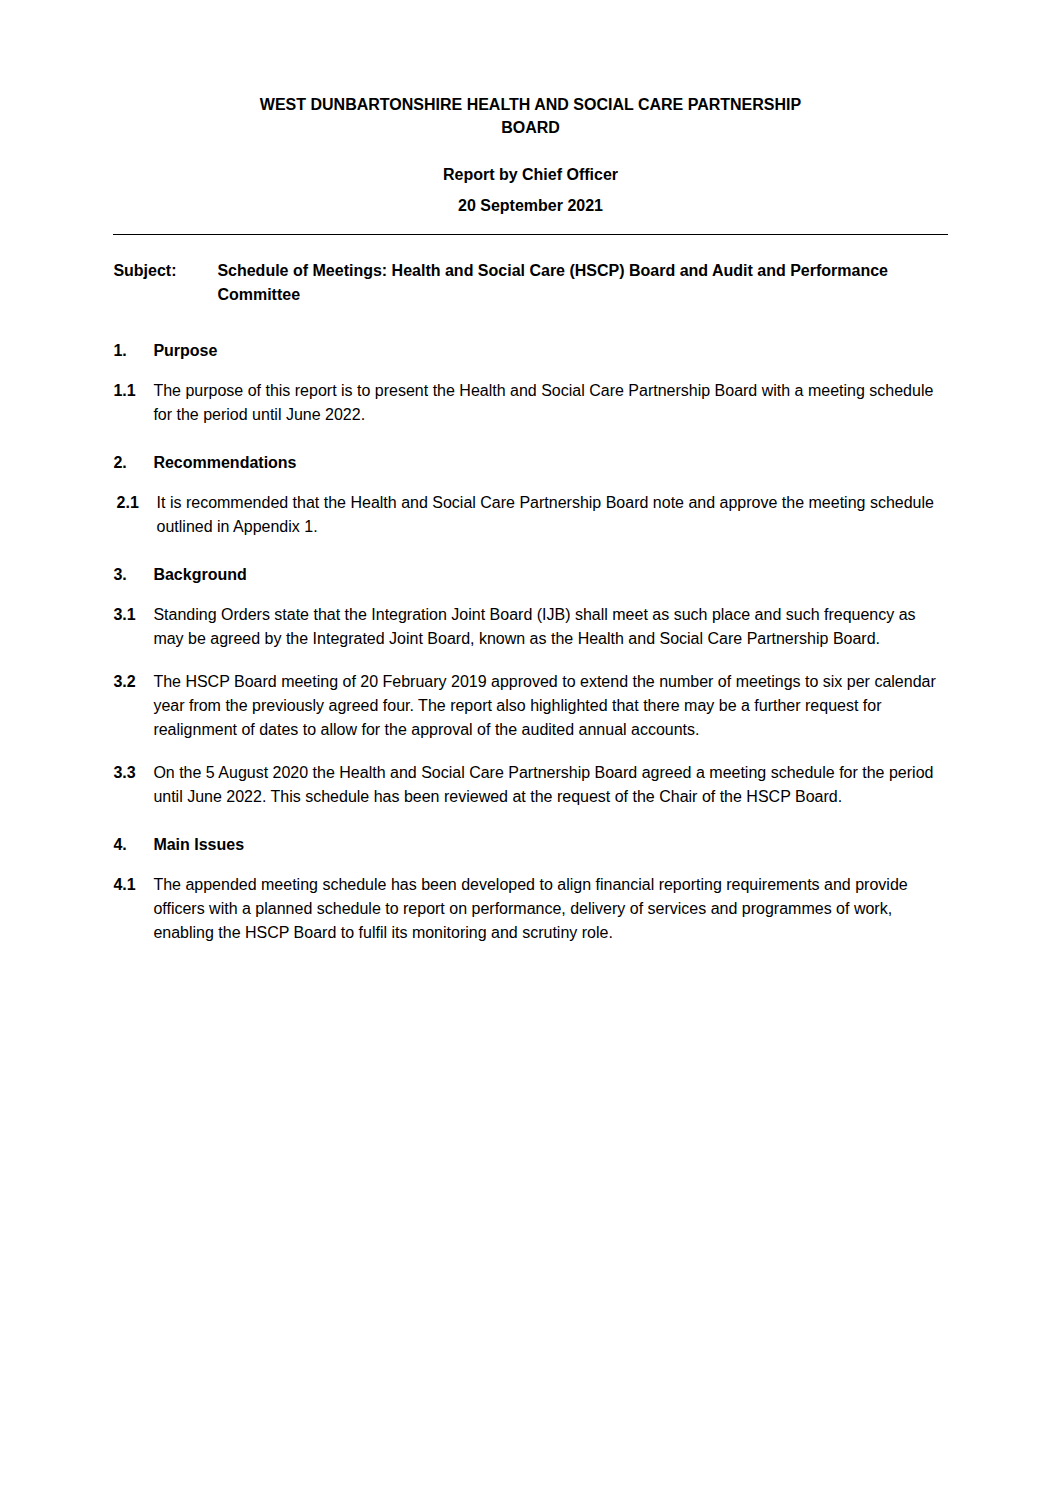WEST DUNBARTONSHIRE HEALTH AND SOCIAL CARE PARTNERSHIP
BOARD
Report by Chief Officer
20 September 2021
Subject:
Schedule of Meetings: Health and Social Care (HSCP) Board and Audit and Performance Committee
1. Purpose
1.1
The purpose of this report is to present the Health and Social Care Partnership Board with a meeting schedule for the period until June 2022.
2. Recommendations
2.1
It is recommended that the Health and Social Care Partnership Board note and approve the meeting schedule outlined in Appendix 1.
3. Background
3.1
Standing Orders state that the Integration Joint Board (IJB) shall meet as such place and such frequency as may be agreed by the Integrated Joint Board, known as the Health and Social Care Partnership Board.
3.2
The HSCP Board meeting of 20 February 2019 approved to extend the number of meetings to six per calendar year from the previously agreed four. The report also highlighted that there may be a further request for realignment of dates to allow for the approval of the audited annual accounts.
3.3
On the 5 August 2020 the Health and Social Care Partnership Board agreed a meeting schedule for the period until June 2022. This schedule has been reviewed at the request of the Chair of the HSCP Board.
4. Main Issues
4.1
The appended meeting schedule has been developed to align financial reporting requirements and provide officers with a planned schedule to report on performance, delivery of services and programmes of work, enabling the HSCP Board to fulfil its monitoring and scrutiny role.